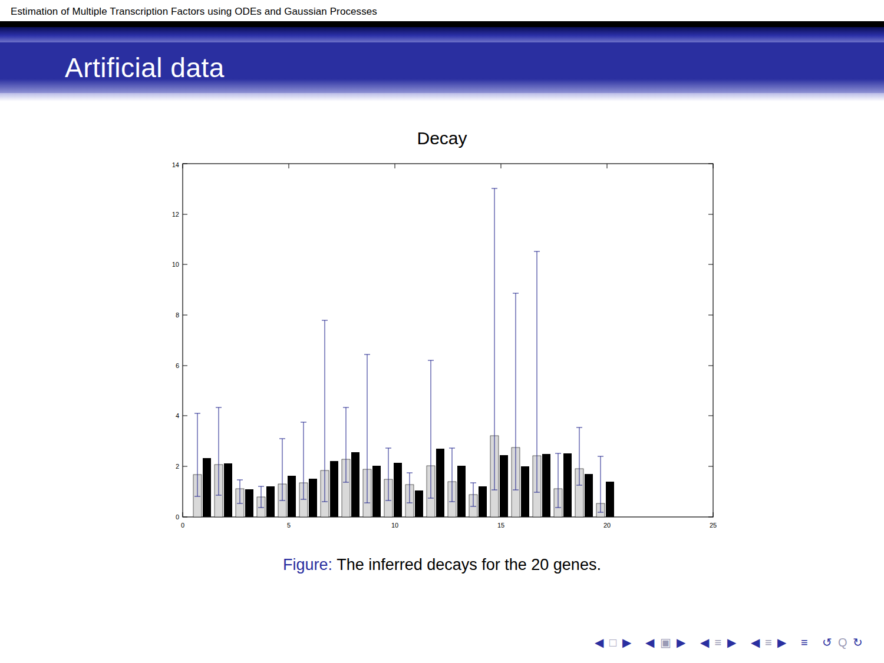Estimation of Multiple Transcription Factors using ODEs and Gaussian Processes
Artificial data
Decay
0 2 4 6 8 10 12 14 0 5 10 15 20 25
Figure: The inferred decays for the 20 genes.
◀ □ ▶ ◀ ▣ ▶ ◀ ≡ ▶ ◀ ≡ ▶ ≡ ↺ Q ↻